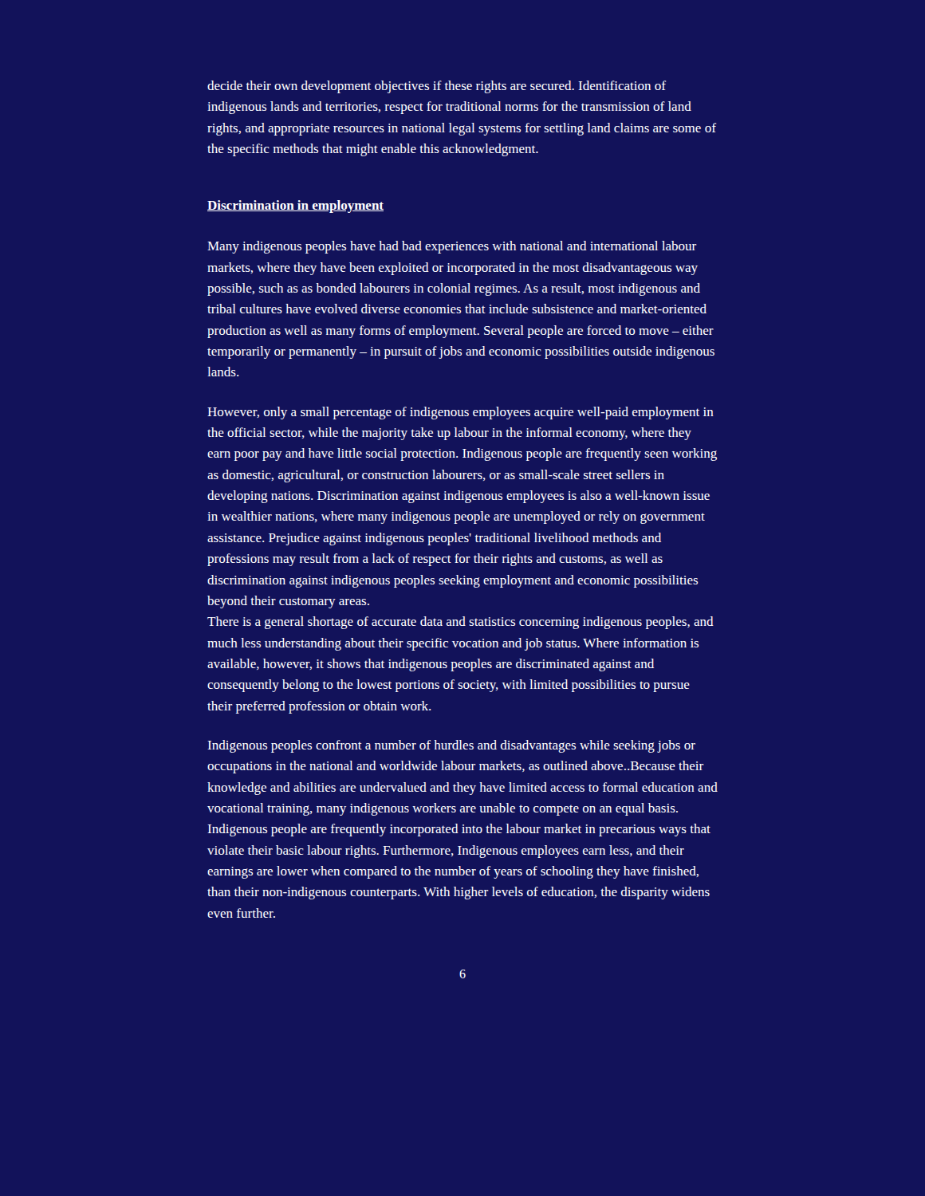decide their own development objectives if these rights are secured. Identification of indigenous lands and territories, respect for traditional norms for the transmission of land rights, and appropriate resources in national legal systems for settling land claims are some of the specific methods that might enable this acknowledgment.
Discrimination in employment
Many indigenous peoples have had bad experiences with national and international labour markets, where they have been exploited or incorporated in the most disadvantageous way possible, such as as bonded labourers in colonial regimes. As a result, most indigenous and tribal cultures have evolved diverse economies that include subsistence and market-oriented production as well as many forms of employment. Several people are forced to move – either temporarily or permanently – in pursuit of jobs and economic possibilities outside indigenous lands.
However, only a small percentage of indigenous employees acquire well-paid employment in the official sector, while the majority take up labour in the informal economy, where they earn poor pay and have little social protection. Indigenous people are frequently seen working as domestic, agricultural, or construction labourers, or as small-scale street sellers in developing nations. Discrimination against indigenous employees is also a well-known issue in wealthier nations, where many indigenous people are unemployed or rely on government assistance. Prejudice against indigenous peoples' traditional livelihood methods and professions may result from a lack of respect for their rights and customs, as well as discrimination against indigenous peoples seeking employment and economic possibilities beyond their customary areas.
There is a general shortage of accurate data and statistics concerning indigenous peoples, and much less understanding about their specific vocation and job status. Where information is available, however, it shows that indigenous peoples are discriminated against and consequently belong to the lowest portions of society, with limited possibilities to pursue their preferred profession or obtain work.
Indigenous peoples confront a number of hurdles and disadvantages while seeking jobs or occupations in the national and worldwide labour markets, as outlined above..Because their knowledge and abilities are undervalued and they have limited access to formal education and vocational training, many indigenous workers are unable to compete on an equal basis. Indigenous people are frequently incorporated into the labour market in precarious ways that violate their basic labour rights. Furthermore, Indigenous employees earn less, and their earnings are lower when compared to the number of years of schooling they have finished, than their non-indigenous counterparts. With higher levels of education, the disparity widens even further.
6